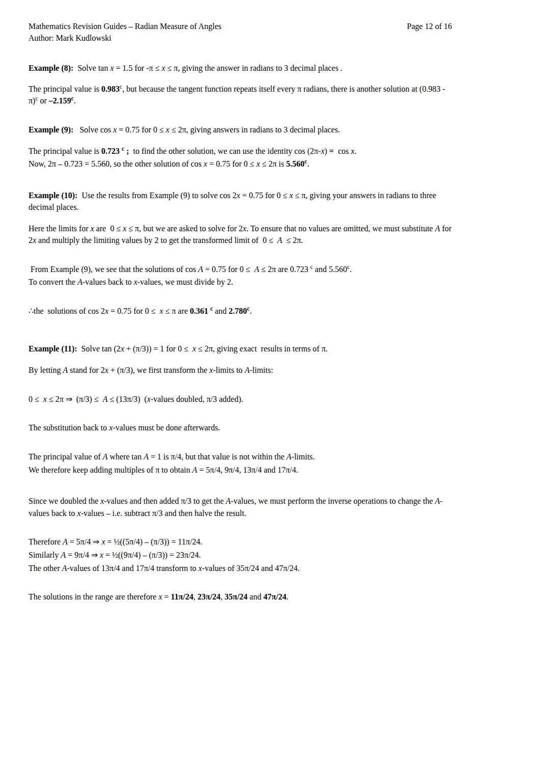Mathematics Revision Guides – Radian Measure of Angles
Author: Mark Kudlowski
Page 12 of 16
Example (8): Solve tan x = 1.5 for -π ≤ x ≤ π, giving the answer in radians to 3 decimal places .
The principal value is 0.983c, but because the tangent function repeats itself every π radians, there is another solution at (0.983 - π)c or –2.159c.
Example (9): Solve cos x = 0.75 for 0 ≤ x ≤ 2π, giving answers in radians to 3 decimal places.
The principal value is 0.723 c ; to find the other solution, we can use the identity cos (2π-x) = cos x.
Now, 2π – 0.723 = 5.560, so the other solution of cos x = 0.75 for 0 ≤ x ≤ 2π is 5.560c.
Example (10): Use the results from Example (9) to solve cos 2x = 0.75 for 0 ≤ x ≤ π, giving your answers in radians to three decimal places.
Here the limits for x are 0 ≤ x ≤ π, but we are asked to solve for 2x. To ensure that no values are omitted, we must substitute A for 2x and multiply the limiting values by 2 to get the transformed limit of 0 ≤ A ≤ 2π.
From Example (9), we see that the solutions of cos A = 0.75 for 0 ≤ A ≤ 2π are 0.723 c and 5.560c.
To convert the A-values back to x-values, we must divide by 2.
∴the solutions of cos 2x = 0.75 for 0 ≤ x ≤ π are 0.361 c and 2.780c.
Example (11): Solve tan (2x + (π/3)) = 1 for 0 ≤ x ≤ 2π, giving exact results in terms of π.
By letting A stand for 2x + (π/3), we first transform the x-limits to A-limits:
0 ≤ x ≤ 2π ⇒ (π/3) ≤ A ≤ (13π/3) (x-values doubled, π/3 added).
The substitution back to x-values must be done afterwards.
The principal value of A where tan A = 1 is π/4, but that value is not within the A-limits.
We therefore keep adding multiples of π to obtain A = 5π/4, 9π/4, 13π/4 and 17π/4.
Since we doubled the x-values and then added π/3 to get the A-values, we must perform the inverse operations to change the A-values back to x-values – i.e. subtract π/3 and then halve the result.
Therefore A = 5π/4 ⇒ x = ½((5π/4) – (π/3)) = 11π/24.
Similarly A = 9π/4 ⇒ x = ½((9π/4) – (π/3)) = 23π/24.
The other A-values of 13π/4 and 17π/4 transform to x-values of 35π/24 and 47π/24.
The solutions in the range are therefore x = 11π/24, 23π/24, 35π/24 and 47π/24.